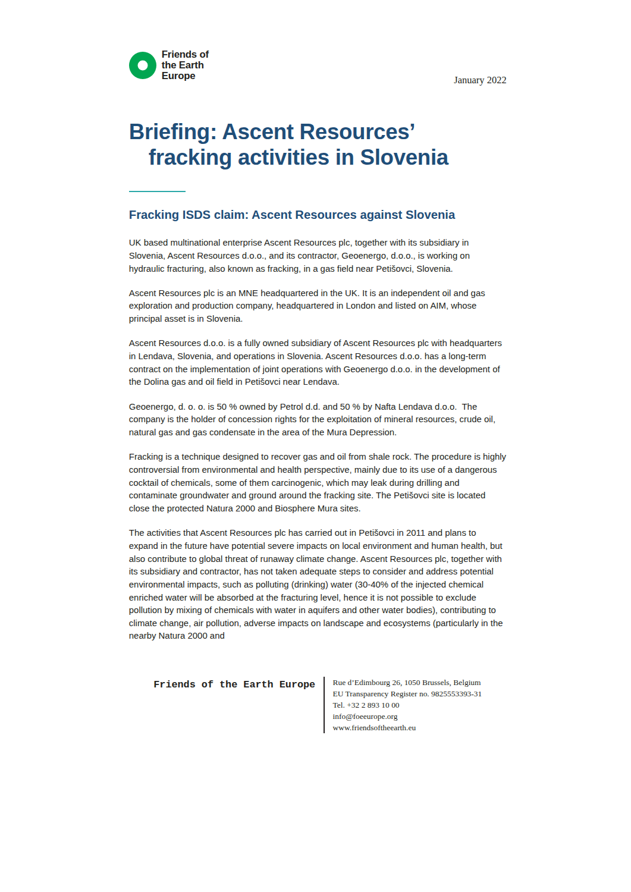Friends of
the Earth
Europe
January 2022
Briefing: Ascent Resources’fracking activities in Slovenia
Fracking ISDS claim: Ascent Resources against Slovenia
UK based multinational enterprise Ascent Resources plc, together with its subsidiary in Slovenia, Ascent Resources d.o.o., and its contractor, Geoenergo, d.o.o., is working on hydraulic fracturing, also known as fracking, in a gas field near Petišovci, Slovenia.
Ascent Resources plc is an MNE headquartered in the UK. It is an independent oil and gas exploration and production company, headquartered in London and listed on AIM, whose principal asset is in Slovenia.
Ascent Resources d.o.o. is a fully owned subsidiary of Ascent Resources plc with headquarters in Lendava, Slovenia, and operations in Slovenia. Ascent Resources d.o.o. has a long-term contract on the implementation of joint operations with Geoenergo d.o.o. in the development of the Dolina gas and oil field in Petišovci near Lendava.
Geoenergo, d. o. o. is 50 % owned by Petrol d.d. and 50 % by Nafta Lendava d.o.o. The company is the holder of concession rights for the exploitation of mineral resources, crude oil, natural gas and gas condensate in the area of the Mura Depression.
Fracking is a technique designed to recover gas and oil from shale rock. The procedure is highly controversial from environmental and health perspective, mainly due to its use of a dangerous cocktail of chemicals, some of them carcinogenic, which may leak during drilling and contaminate groundwater and ground around the fracking site. The Petišovci site is located close the protected Natura 2000 and Biosphere Mura sites.
The activities that Ascent Resources plc has carried out in Petišovci in 2011 and plans to expand in the future have potential severe impacts on local environment and human health, but also contribute to global threat of runaway climate change. Ascent Resources plc, together with its subsidiary and contractor, has not taken adequate steps to consider and address potential environmental impacts, such as polluting (drinking) water (30-40% of the injected chemical enriched water will be absorbed at the fracturing level, hence it is not possible to exclude pollution by mixing of chemicals with water in aquifers and other water bodies), contributing to climate change, air pollution, adverse impacts on landscape and ecosystems (particularly in the nearby Natura 2000 and
Friends of the Earth Europe
Rue d’Edimbourg 26, 1050 Brussels, Belgium
EU Transparency Register no. 9825553393-31
Tel. +32 2 893 10 00
info@foeeurope.org
www.friendsoftheearth.eu